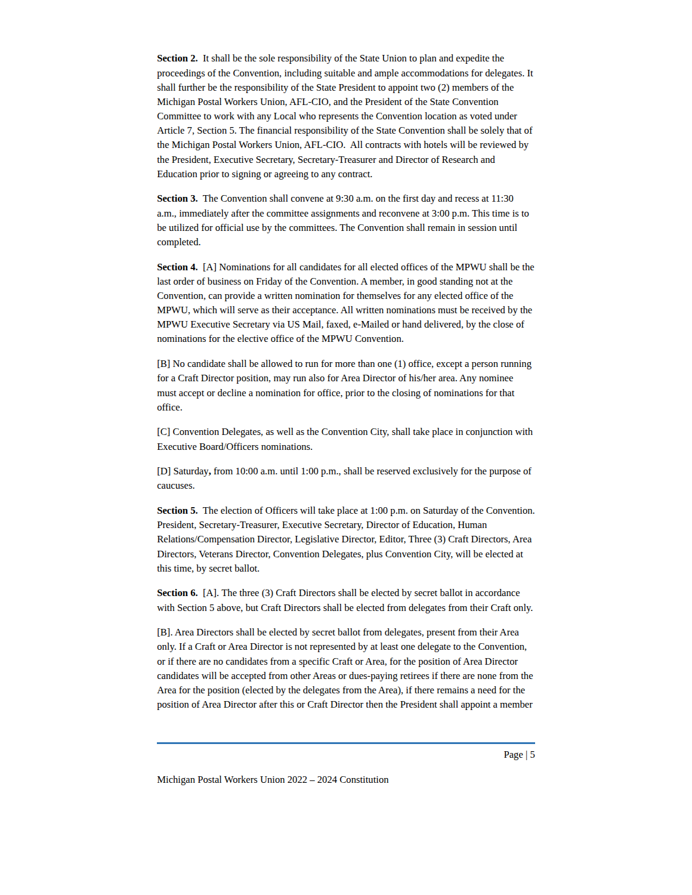Section 2. It shall be the sole responsibility of the State Union to plan and expedite the proceedings of the Convention, including suitable and ample accommodations for delegates. It shall further be the responsibility of the State President to appoint two (2) members of the Michigan Postal Workers Union, AFL-CIO, and the President of the State Convention Committee to work with any Local who represents the Convention location as voted under Article 7, Section 5. The financial responsibility of the State Convention shall be solely that of the Michigan Postal Workers Union, AFL-CIO. All contracts with hotels will be reviewed by the President, Executive Secretary, Secretary-Treasurer and Director of Research and Education prior to signing or agreeing to any contract.
Section 3. The Convention shall convene at 9:30 a.m. on the first day and recess at 11:30 a.m., immediately after the committee assignments and reconvene at 3:00 p.m. This time is to be utilized for official use by the committees. The Convention shall remain in session until completed.
Section 4. [A] Nominations for all candidates for all elected offices of the MPWU shall be the last order of business on Friday of the Convention. A member, in good standing not at the Convention, can provide a written nomination for themselves for any elected office of the MPWU, which will serve as their acceptance. All written nominations must be received by the MPWU Executive Secretary via US Mail, faxed, e-Mailed or hand delivered, by the close of nominations for the elective office of the MPWU Convention.
[B] No candidate shall be allowed to run for more than one (1) office, except a person running for a Craft Director position, may run also for Area Director of his/her area. Any nominee must accept or decline a nomination for office, prior to the closing of nominations for that office.
[C] Convention Delegates, as well as the Convention City, shall take place in conjunction with Executive Board/Officers nominations.
[D] Saturday, from 10:00 a.m. until 1:00 p.m., shall be reserved exclusively for the purpose of caucuses.
Section 5. The election of Officers will take place at 1:00 p.m. on Saturday of the Convention. President, Secretary-Treasurer, Executive Secretary, Director of Education, Human Relations/Compensation Director, Legislative Director, Editor, Three (3) Craft Directors, Area Directors, Veterans Director, Convention Delegates, plus Convention City, will be elected at this time, by secret ballot.
Section 6. [A]. The three (3) Craft Directors shall be elected by secret ballot in accordance with Section 5 above, but Craft Directors shall be elected from delegates from their Craft only.
[B]. Area Directors shall be elected by secret ballot from delegates, present from their Area only. If a Craft or Area Director is not represented by at least one delegate to the Convention, or if there are no candidates from a specific Craft or Area, for the position of Area Director candidates will be accepted from other Areas or dues-paying retirees if there are none from the Area for the position (elected by the delegates from the Area), if there remains a need for the position of Area Director after this or Craft Director then the President shall appoint a member
Page | 5
Michigan Postal Workers Union 2022 – 2024 Constitution